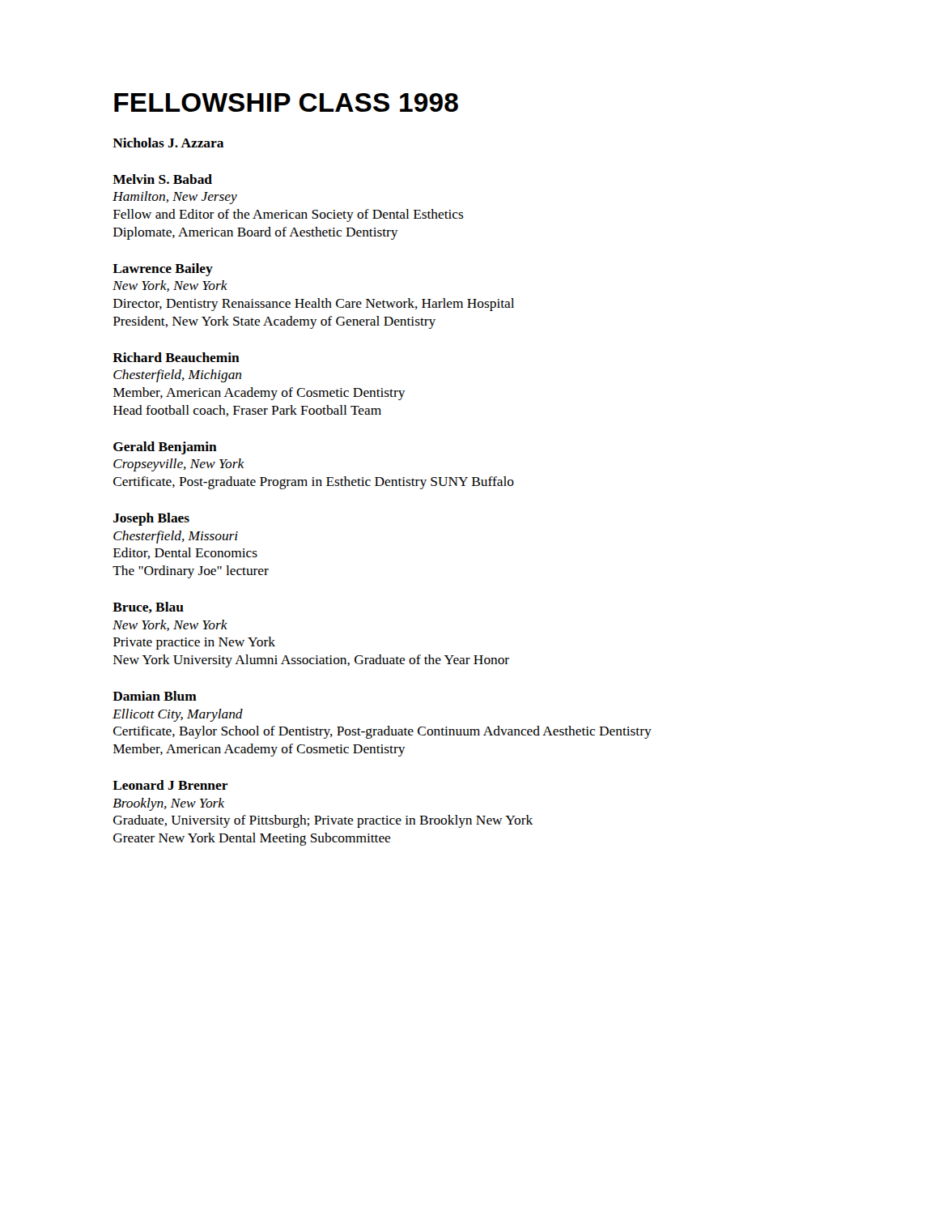FELLOWSHIP CLASS 1998
Nicholas J. Azzara
Melvin S. Babad
Hamilton, New Jersey
Fellow and Editor of the American Society of Dental Esthetics
Diplomate, American Board of Aesthetic Dentistry
Lawrence Bailey
New York, New York
Director, Dentistry Renaissance Health Care Network, Harlem Hospital
President, New York State Academy of General Dentistry
Richard Beauchemin
Chesterfield, Michigan
Member, American Academy of Cosmetic Dentistry
Head football coach, Fraser Park Football Team
Gerald Benjamin
Cropseyville, New York
Certificate, Post-graduate Program in Esthetic Dentistry SUNY Buffalo
Joseph Blaes
Chesterfield, Missouri
Editor, Dental Economics
The "Ordinary Joe" lecturer
Bruce, Blau
New York, New York
Private practice in New York
New York University Alumni Association, Graduate of the Year Honor
Damian Blum
Ellicott City, Maryland
Certificate, Baylor School of Dentistry, Post-graduate Continuum Advanced Aesthetic Dentistry
Member, American Academy of Cosmetic Dentistry
Leonard J Brenner
Brooklyn, New York
Graduate, University of Pittsburgh; Private practice in Brooklyn New York
Greater New York Dental Meeting Subcommittee